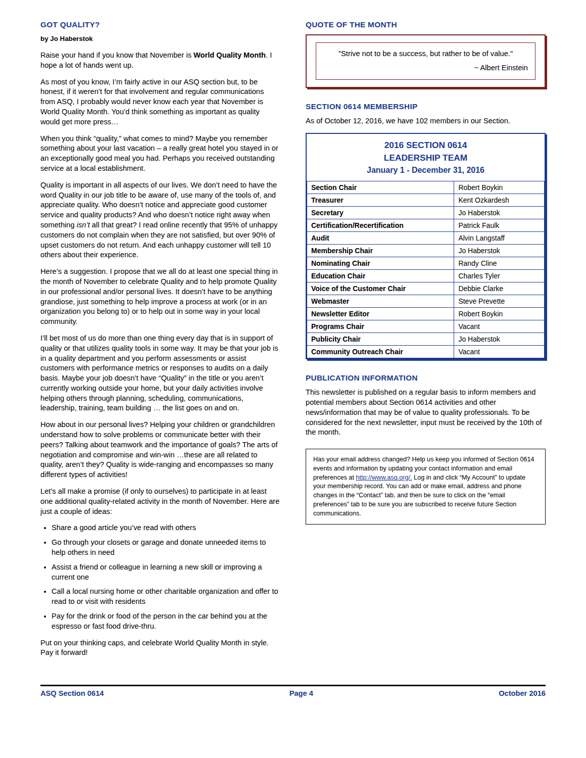GOT QUALITY?
by Jo Haberstok
Raise your hand if you know that November is World Quality Month. I hope a lot of hands went up.
As most of you know, I’m fairly active in our ASQ section but, to be honest, if it weren’t for that involvement and regular communications from ASQ, I probably would never know each year that November is World Quality Month. You’d think something as important as quality would get more press…
When you think “quality,” what comes to mind? Maybe you remember something about your last vacation – a really great hotel you stayed in or an exceptionally good meal you had. Perhaps you received outstanding service at a local establishment.
Quality is important in all aspects of our lives. We don’t need to have the word Quality in our job title to be aware of, use many of the tools of, and appreciate quality. Who doesn’t notice and appreciate good customer service and quality products? And who doesn’t notice right away when something isn’t all that great? I read online recently that 95% of unhappy customers do not complain when they are not satisfied, but over 90% of upset customers do not return. And each unhappy customer will tell 10 others about their experience.
Here’s a suggestion. I propose that we all do at least one special thing in the month of November to celebrate Quality and to help promote Quality in our professional and/or personal lives. It doesn’t have to be anything grandiose, just something to help improve a process at work (or in an organization you belong to) or to help out in some way in your local community.
I’ll bet most of us do more than one thing every day that is in support of quality or that utilizes quality tools in some way. It may be that your job is in a quality department and you perform assessments or assist customers with performance metrics or responses to audits on a daily basis. Maybe your job doesn’t have “Quality” in the title or you aren’t currently working outside your home, but your daily activities involve helping others through planning, scheduling, communications, leadership, training, team building … the list goes on and on.
How about in our personal lives? Helping your children or grandchildren understand how to solve problems or communicate better with their peers? Talking about teamwork and the importance of goals? The arts of negotiation and compromise and win-win …these are all related to quality, aren’t they? Quality is wide-ranging and encompasses so many different types of activities!
Let’s all make a promise (if only to ourselves) to participate in at least one additional quality-related activity in the month of November. Here are just a couple of ideas:
Share a good article you’ve read with others
Go through your closets or garage and donate unneeded items to help others in need
Assist a friend or colleague in learning a new skill or improving a current one
Call a local nursing home or other charitable organization and offer to read to or visit with residents
Pay for the drink or food of the person in the car behind you at the espresso or fast food drive-thru.
Put on your thinking caps, and celebrate World Quality Month in style. Pay it forward!
QUOTE OF THE MONTH
"Strive not to be a success, but rather to be of value."
~ Albert Einstein
SECTION 0614 MEMBERSHIP
As of October 12, 2016, we have 102 members in our Section.
2016 SECTION 0614
LEADERSHIP TEAM
January 1 - December 31, 2016
| Section Chair | Robert Boykin |
| Treasurer | Kent Ozkardesh |
| Secretary | Jo Haberstok |
| Certification/Recertification | Patrick Faulk |
| Audit | Alvin Langstaff |
| Membership Chair | Jo Haberstok |
| Nominating Chair | Randy Cline |
| Education Chair | Charles Tyler |
| Voice of the Customer Chair | Debbie Clarke |
| Webmaster | Steve Prevette |
| Newsletter Editor | Robert Boykin |
| Programs Chair | Vacant |
| Publicity Chair | Jo Haberstok |
| Community Outreach Chair | Vacant |
PUBLICATION INFORMATION
This newsletter is published on a regular basis to inform members and potential members about Section 0614 activities and other news/information that may be of value to quality professionals. To be considered for the next newsletter, input must be received by the 10th of the month.
Has your email address changed? Help us keep you informed of Section 0614 events and information by updating your contact information and email preferences at http://www.asq.org/. Log in and click “My Account” to update your membership record. You can add or make email, address and phone changes in the “Contact” tab, and then be sure to click on the “email preferences” tab to be sure you are subscribed to receive future Section communications.
ASQ Section 0614 Page 4 October 2016